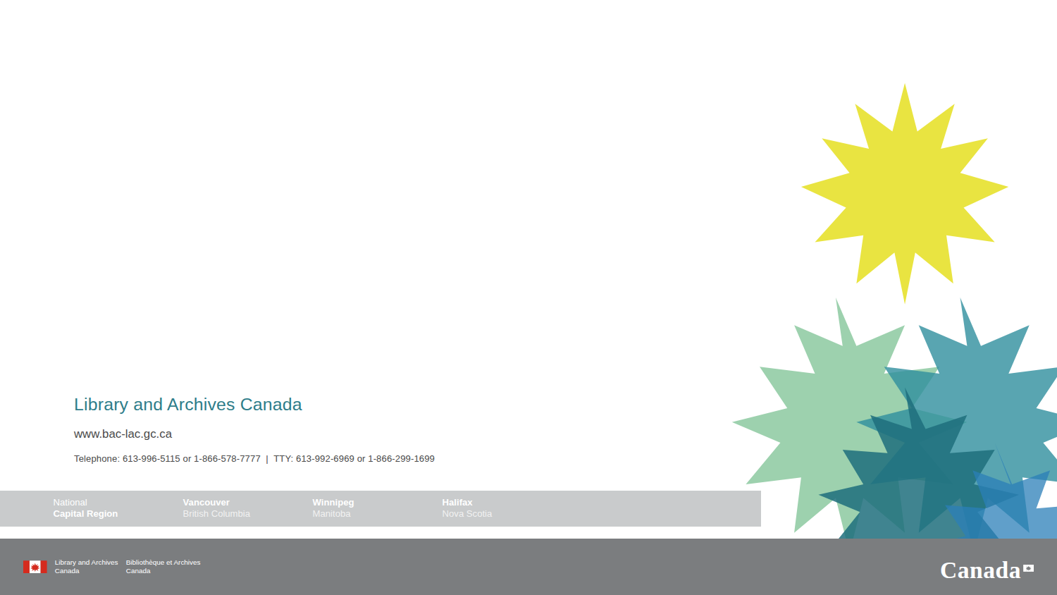Library and Archives Canada
www.bac-lac.gc.ca
Telephone: 613-996-5115 or 1-866-578-7777 | TTY: 613-992-6969 or 1-866-299-1699
National Capital Region
Vancouver British Columbia
Winnipeg Manitoba
Halifax Nova Scotia
Library and Archives
Canada
Bibliothèque et Archives
Canada
Canada